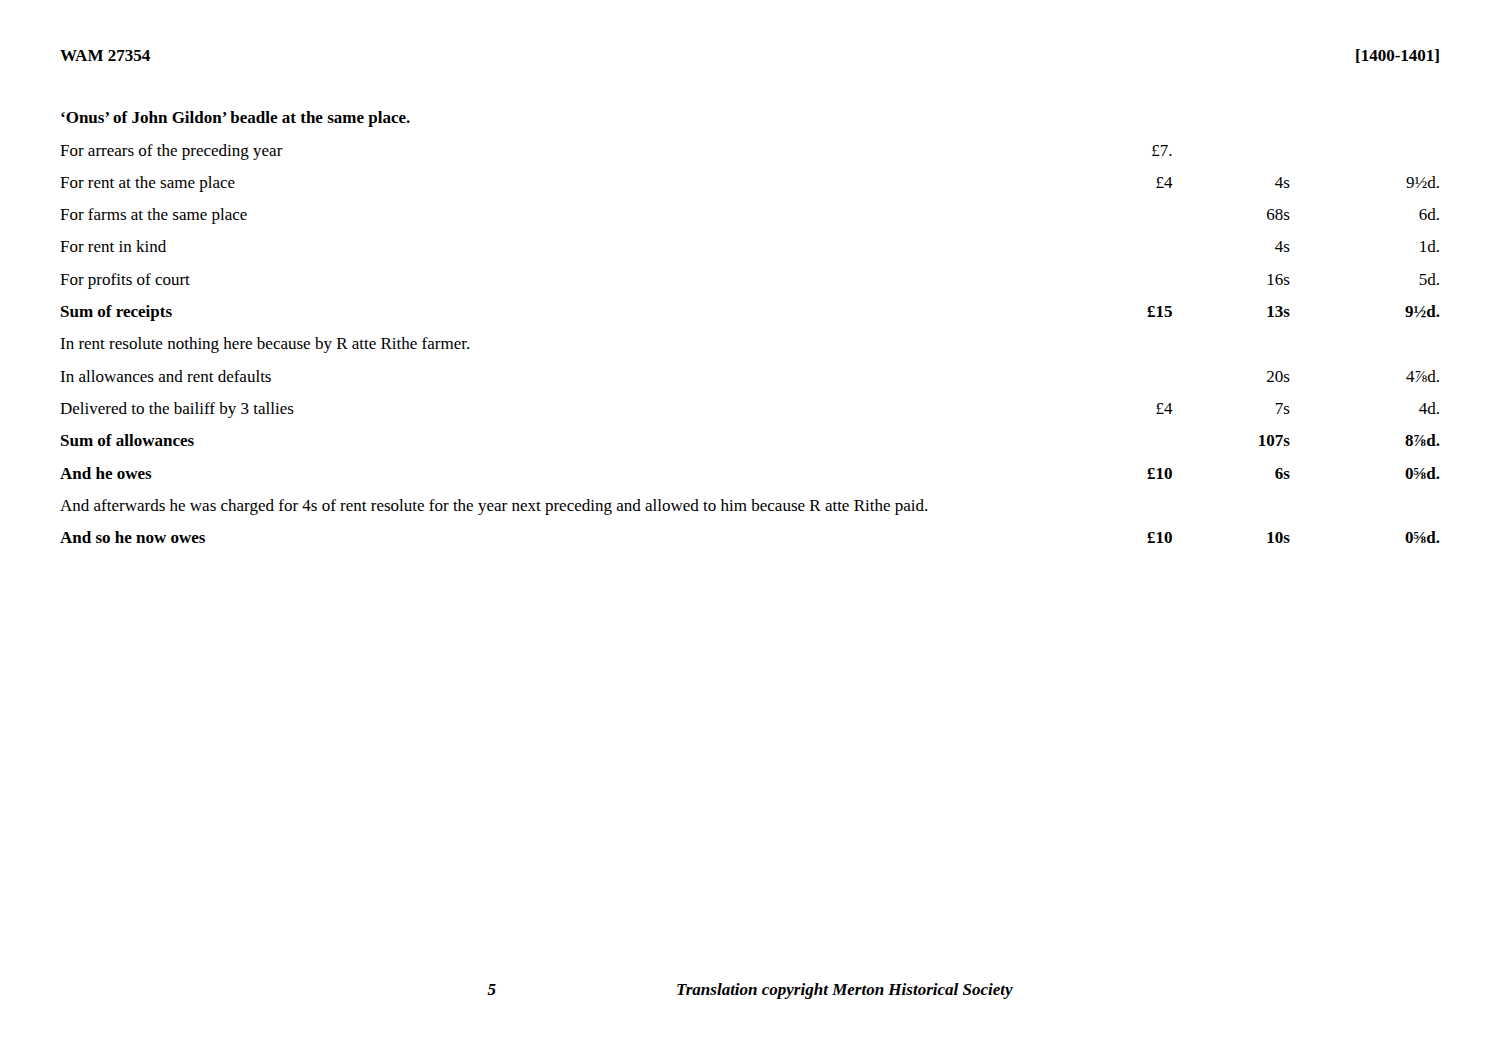WAM 27354 [1400-1401]
| ‘Onus’ of John Gildon’ beadle at the same place. | | | |
| For arrears of the preceding year | £7. | | |
| For rent at the same place | £4 | 4s | 9½d. |
| For farms at the same place | | 68s | 6d. |
| For rent in kind | | 4s | 1d. |
| For profits of court | | 16s | 5d. |
| Sum of receipts | £15 | 13s | 9½d. |
| In rent resolute nothing here because by R atte Rithe farmer. | | | |
| In allowances and rent defaults | | 20s | 4⅞d. |
| Delivered to the bailiff by 3 tallies | £4 | 7s | 4d. |
| Sum of allowances | | 107s | 8⅞d. |
| And he owes | £10 | 6s | 0⅝d. |
| And afterwards he was charged for 4s of rent resolute for the year next preceding and allowed to him because R atte Rithe paid. |
| And so he now owes | £10 | 10s | 0⅝d. |
5 Translation copyright Merton Historical Society